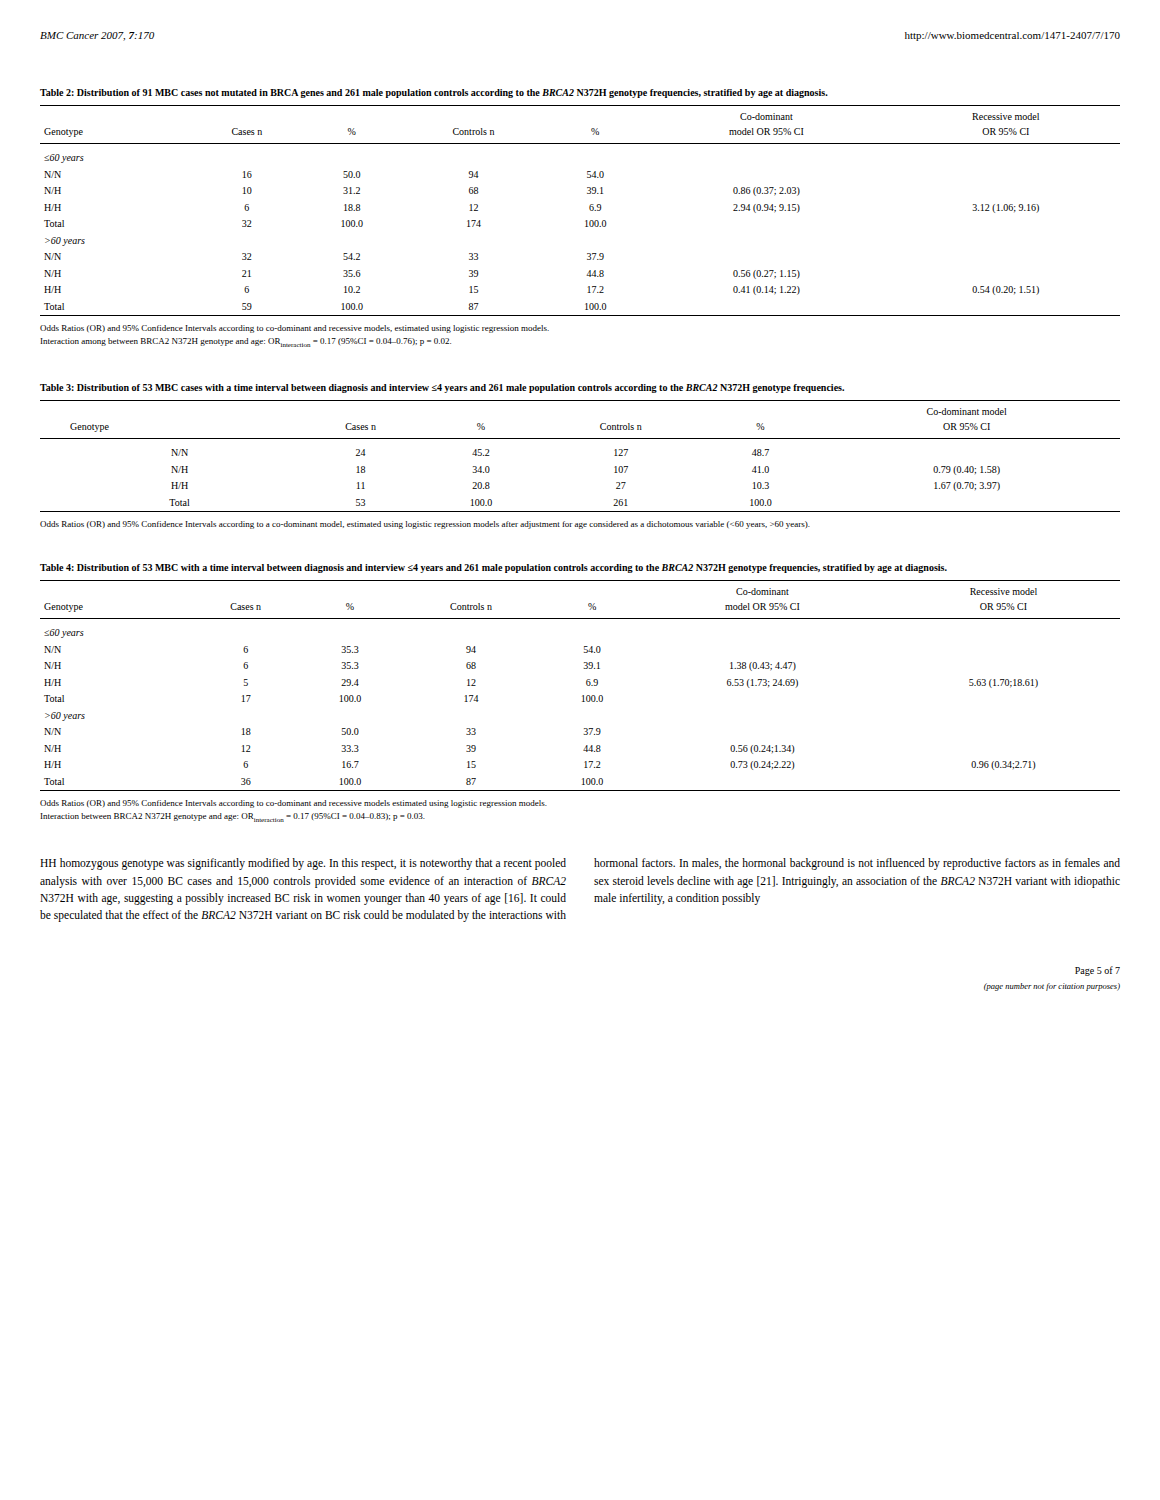BMC Cancer 2007, 7:170
http://www.biomedcentral.com/1471-2407/7/170
Table 2: Distribution of 91 MBC cases not mutated in BRCA genes and 261 male population controls according to the BRCA2 N372H genotype frequencies, stratified by age at diagnosis.
| Genotype | Cases n | % | Controls n | % | Co-dominant model OR 95% CI | Recessive model OR 95% CI |
| --- | --- | --- | --- | --- | --- | --- |
| ≤60 years | | | | | | |
| N/N | 16 | 50.0 | 94 | 54.0 | | |
| N/H | 10 | 31.2 | 68 | 39.1 | 0.86 (0.37; 2.03) | |
| H/H | 6 | 18.8 | 12 | 6.9 | 2.94 (0.94; 9.15) | 3.12 (1.06; 9.16) |
| Total | 32 | 100.0 | 174 | 100.0 | | |
| >60 years | | | | | | |
| N/N | 32 | 54.2 | 33 | 37.9 | | |
| N/H | 21 | 35.6 | 39 | 44.8 | 0.56 (0.27; 1.15) | |
| H/H | 6 | 10.2 | 15 | 17.2 | 0.41 (0.14; 1.22) | 0.54 (0.20; 1.51) |
| Total | 59 | 100.0 | 87 | 100.0 | | |
Odds Ratios (OR) and 95% Confidence Intervals according to co-dominant and recessive models, estimated using logistic regression models.
Interaction among between BRCA2 N372H genotype and age: ORinteraction = 0.17 (95%CI = 0.04–0.76); p = 0.02.
Table 3: Distribution of 53 MBC cases with a time interval between diagnosis and interview ≤4 years and 261 male population controls according to the BRCA2 N372H genotype frequencies.
| Genotype | Cases n | % | Controls n | % | Co-dominant model OR 95% CI |
| --- | --- | --- | --- | --- | --- |
| N/N | 24 | 45.2 | 127 | 48.7 | |
| N/H | 18 | 34.0 | 107 | 41.0 | 0.79 (0.40; 1.58) |
| H/H | 11 | 20.8 | 27 | 10.3 | 1.67 (0.70; 3.97) |
| Total | 53 | 100.0 | 261 | 100.0 | |
Odds Ratios (OR) and 95% Confidence Intervals according to a co-dominant model, estimated using logistic regression models after adjustment for age considered as a dichotomous variable (<60 years, >60 years).
Table 4: Distribution of 53 MBC with a time interval between diagnosis and interview ≤4 years and 261 male population controls according to the BRCA2 N372H genotype frequencies, stratified by age at diagnosis.
| Genotype | Cases n | % | Controls n | % | Co-dominant model OR 95% CI | Recessive model OR 95% CI |
| --- | --- | --- | --- | --- | --- | --- |
| ≤60 years | | | | | | |
| N/N | 6 | 35.3 | 94 | 54.0 | | |
| N/H | 6 | 35.3 | 68 | 39.1 | 1.38 (0.43; 4.47) | |
| H/H | 5 | 29.4 | 12 | 6.9 | 6.53 (1.73; 24.69) | 5.63 (1.70;18.61) |
| Total | 17 | 100.0 | 174 | 100.0 | | |
| >60 years | | | | | | |
| N/N | 18 | 50.0 | 33 | 37.9 | | |
| N/H | 12 | 33.3 | 39 | 44.8 | 0.56 (0.24;1.34) | |
| H/H | 6 | 16.7 | 15 | 17.2 | 0.73 (0.24;2.22) | 0.96 (0.34;2.71) |
| Total | 36 | 100.0 | 87 | 100.0 | | |
Odds Ratios (OR) and 95% Confidence Intervals according to co-dominant and recessive models estimated using logistic regression models.
Interaction between BRCA2 N372H genotype and age: ORinteraction = 0.17 (95%CI = 0.04–0.83); p = 0.03.
HH homozygous genotype was significantly modified by age. In this respect, it is noteworthy that a recent pooled analysis with over 15,000 BC cases and 15,000 controls provided some evidence of an interaction of BRCA2 N372H with age, suggesting a possibly increased BC risk in women younger than 40 years of age [16]. It could be speculated that the effect of the BRCA2 N372H variant on BC risk could be modulated by the interactions with hormonal factors. In males, the hormonal background is not influenced by reproductive factors as in females and sex steroid levels decline with age [21]. Intriguingly, an association of the BRCA2 N372H variant with idiopathic male infertility, a condition possibly
Page 5 of 7
(page number not for citation purposes)